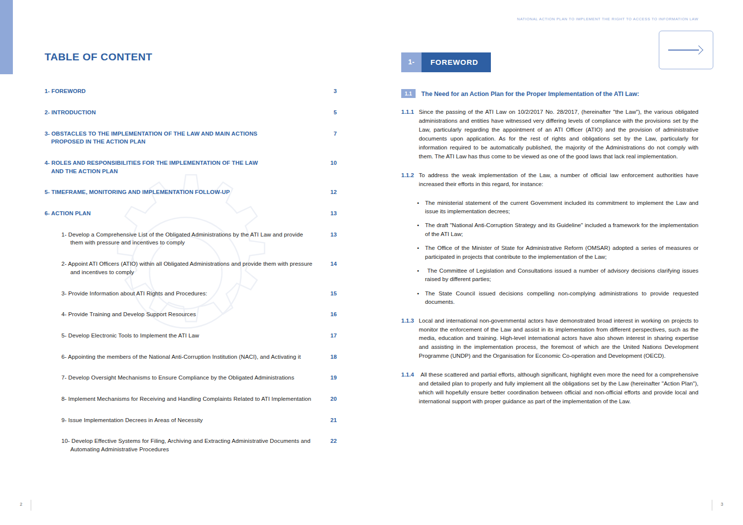TABLE OF CONTENT
1- Foreword
3
2- Introduction
5
3- Obstacles to the Implementation of the Law and Main Actions
Proposed in the Action Plan
7
4- Roles and Responsibilities for the Implementation of the Law
and the Action Plan
10
5- Timeframe, Monitoring and Implementation Follow-up
12
6- Action Plan
13
1- Develop a Comprehensive List of the Obligated Administrations by the ATI Law and provide them with pressure and incentives to comply
13
2- Appoint ATI Officers (ATIO) within all Obligated Administrations and provide them with pressure and incentives to comply
14
3- Provide Information about ATI Rights and Procedures:
15
4- Provide Training and Develop Support Resources
16
5- Develop Electronic Tools to Implement the ATI Law
17
6- Appointing the members of the National Anti-Corruption Institution (NACI), and Activating it
18
7- Develop Oversight Mechanisms to Ensure Compliance by the Obligated Administrations
19
8- Implement Mechanisms for Receiving and Handling Complaints Related to ATI Implementation
20
9- Issue Implementation Decrees in Areas of Necessity
21
10- Develop Effective Systems for Filing, Archiving and Extracting Administrative Documents and Automating Administrative Procedures
22
2
NATIONAL ACTION PLAN TO IMPLEMENT THE RIGHT TO ACCESS TO INFORMATION LAW
1-
FOREWORD
1.1
The Need for an Action Plan for the Proper Implementation of the ATI Law:
1.1.1
Since the passing of the ATI Law on 10/2/2017 No. 28/2017, (hereinafter "the Law"), the various obligated administrations and entities have witnessed very differing levels of compliance with the provisions set by the Law, particularly regarding the appointment of an ATI Officer (ATIO) and the provision of administrative documents upon application. As for the rest of rights and obligations set by the Law, particularly for information required to be automatically published, the majority of the Administrations do not comply with them. The ATI Law has thus come to be viewed as one of the good laws that lack real implementation.
1.1.2
To address the weak implementation of the Law, a number of official law enforcement authorities have increased their efforts in this regard, for instance:
The ministerial statement of the current Government included its commitment to implement the Law and issue its implementation decrees;
The draft "National Anti-Corruption Strategy and its Guideline" included a framework for the implementation of the ATI Law;
The Office of the Minister of State for Administrative Reform (OMSAR) adopted a series of measures or participated in projects that contribute to the implementation of the Law;
The Committee of Legislation and Consultations issued a number of advisory decisions clarifying issues raised by different parties;
The State Council issued decisions compelling non-complying administrations to provide requested documents.
1.1.3
Local and international non-governmental actors have demonstrated broad interest in working on projects to monitor the enforcement of the Law and assist in its implementation from different perspectives, such as the media, education and training. High-level international actors have also shown interest in sharing expertise and assisting in the implementation process, the foremost of which are the United Nations Development Programme (UNDP) and the Organisation for Economic Co-operation and Development (OECD).
1.1.4
All these scattered and partial efforts, although significant, highlight even more the need for a comprehensive and detailed plan to properly and fully implement all the obligations set by the Law (hereinafter "Action Plan"), which will hopefully ensure better coordination between official and non-official efforts and provide local and international support with proper guidance as part of the implementation of the Law.
3